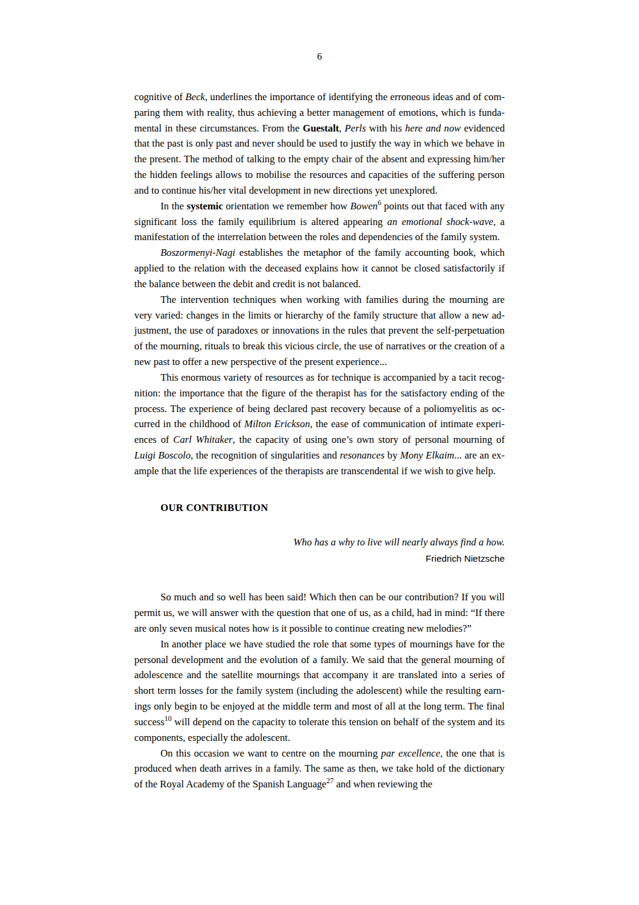6
cognitive of Beck, underlines the importance of identifying the erroneous ideas and of comparing them with reality, thus achieving a better management of emotions, which is fundamental in these circumstances. From the Guestalt, Perls with his here and now evidenced that the past is only past and never should be used to justify the way in which we behave in the present. The method of talking to the empty chair of the absent and expressing him/her the hidden feelings allows to mobilise the resources and capacities of the suffering person and to continue his/her vital development in new directions yet unexplored.
In the systemic orientation we remember how Bowen6 points out that faced with any significant loss the family equilibrium is altered appearing an emotional shock-wave, a manifestation of the interrelation between the roles and dependencies of the family system.
Boszormenyi-Nagi establishes the metaphor of the family accounting book, which applied to the relation with the deceased explains how it cannot be closed satisfactorily if the balance between the debit and credit is not balanced.
The intervention techniques when working with families during the mourning are very varied: changes in the limits or hierarchy of the family structure that allow a new adjustment, the use of paradoxes or innovations in the rules that prevent the self-perpetuation of the mourning, rituals to break this vicious circle, the use of narratives or the creation of a new past to offer a new perspective of the present experience...
This enormous variety of resources as for technique is accompanied by a tacit recognition: the importance that the figure of the therapist has for the satisfactory ending of the process. The experience of being declared past recovery because of a poliomyelitis as occurred in the childhood of Milton Erickson, the ease of communication of intimate experiences of Carl Whitaker, the capacity of using one’s own story of personal mourning of Luigi Boscolo, the recognition of singularities and resonances by Mony Elkaim... are an example that the life experiences of the therapists are transcendental if we wish to give help.
OUR CONTRIBUTION
Who has a why to live will nearly always find a how. Friedrich Nietzsche
So much and so well has been said! Which then can be our contribution? If you will permit us, we will answer with the question that one of us, as a child, had in mind: “If there are only seven musical notes how is it possible to continue creating new melodies?”
In another place we have studied the role that some types of mournings have for the personal development and the evolution of a family. We said that the general mourning of adolescence and the satellite mournings that accompany it are translated into a series of short term losses for the family system (including the adolescent) while the resulting earnings only begin to be enjoyed at the middle term and most of all at the long term. The final success10 will depend on the capacity to tolerate this tension on behalf of the system and its components, especially the adolescent.
On this occasion we want to centre on the mourning par excellence, the one that is produced when death arrives in a family. The same as then, we take hold of the dictionary of the Royal Academy of the Spanish Language27 and when reviewing the